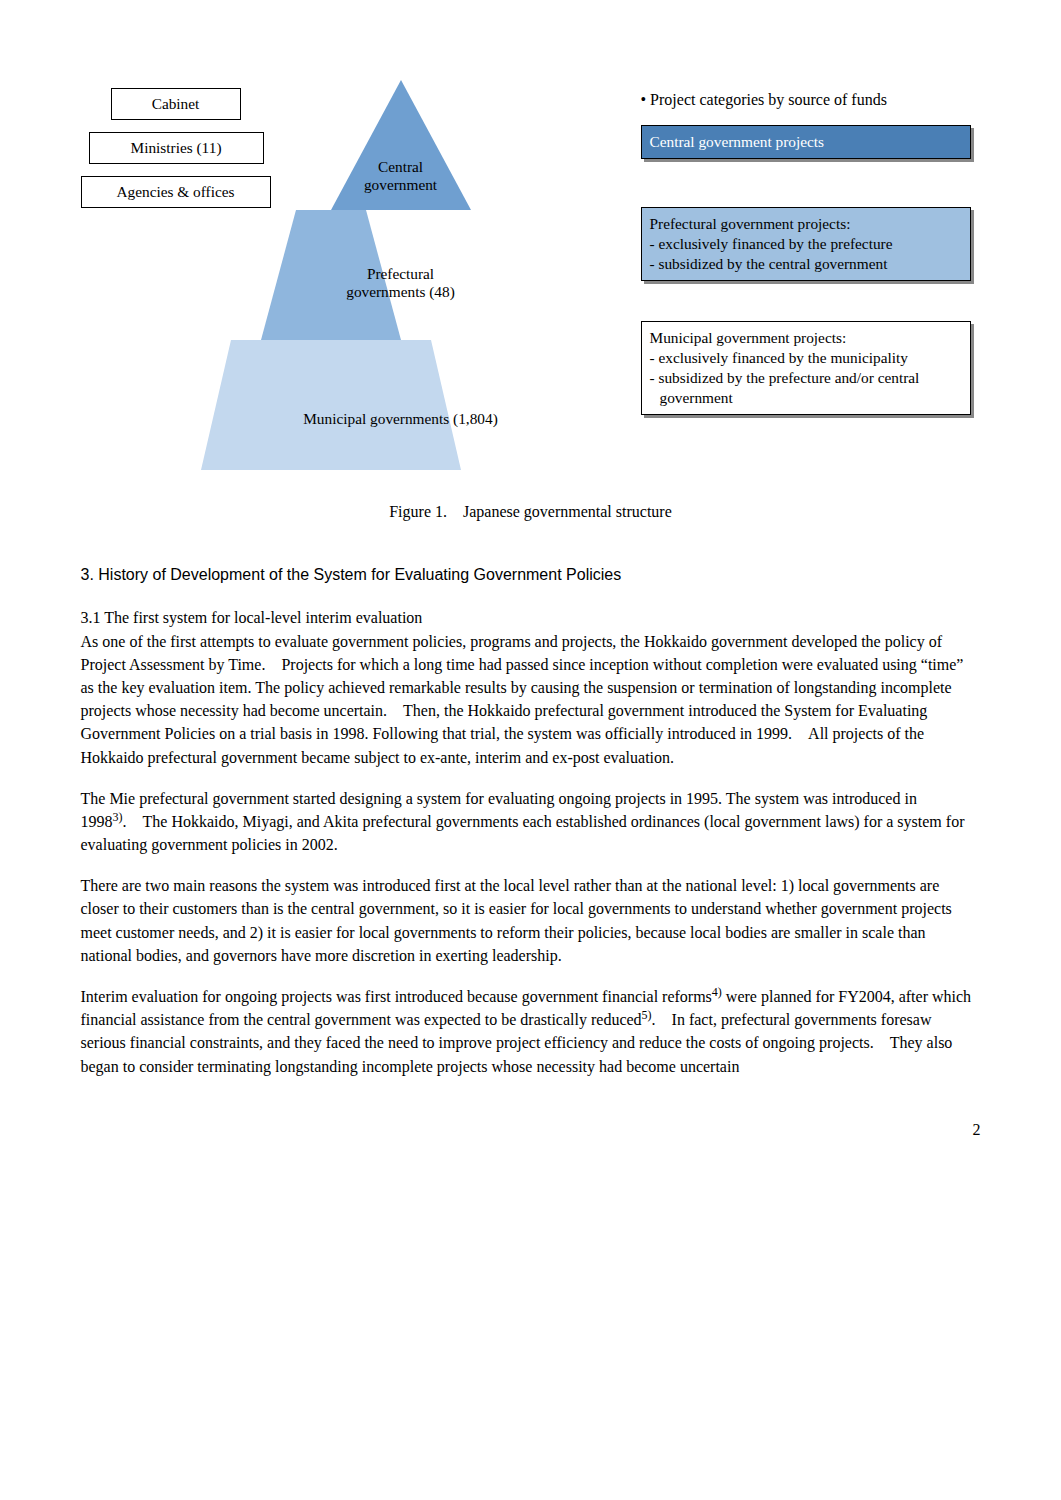Cabinet
Ministries (11)
Agencies & offices
Central
government
Prefectural
governments (48)
Municipal governments (1,804)
Project categories by source of funds
Central government projects
Prefectural government projects:
- exclusively financed by the prefecture
- subsidized by the central government
Municipal government projects:
- exclusively financed by the municipality
- subsidized by the prefecture and/or central
government
Figure 1. Japanese governmental structure
3. History of Development of the System for Evaluating Government Policies
3.1 The first system for local-level interim evaluation
As one of the first attempts to evaluate government policies, programs and projects, the Hokkaido government developed the policy of Project Assessment by Time. Projects for which a long time had passed since inception without completion were evaluated using “time” as the key evaluation item. The policy achieved remarkable results by causing the suspension or termination of longstanding incomplete projects whose necessity had become uncertain. Then, the Hokkaido prefectural government introduced the System for Evaluating Government Policies on a trial basis in 1998. Following that trial, the system was officially introduced in 1999. All projects of the Hokkaido prefectural government became subject to ex-ante, interim and ex-post evaluation.
The Mie prefectural government started designing a system for evaluating ongoing projects in 1995. The system was introduced in 19983). The Hokkaido, Miyagi, and Akita prefectural governments each established ordinances (local government laws) for a system for evaluating government policies in 2002.
There are two main reasons the system was introduced first at the local level rather than at the national level: 1) local governments are closer to their customers than is the central government, so it is easier for local governments to understand whether government projects meet customer needs, and 2) it is easier for local governments to reform their policies, because local bodies are smaller in scale than national bodies, and governors have more discretion in exerting leadership.
Interim evaluation for ongoing projects was first introduced because government financial reforms4) were planned for FY2004, after which financial assistance from the central government was expected to be drastically reduced5). In fact, prefectural governments foresaw serious financial constraints, and they faced the need to improve project efficiency and reduce the costs of ongoing projects. They also began to consider terminating longstanding incomplete projects whose necessity had become uncertain
2